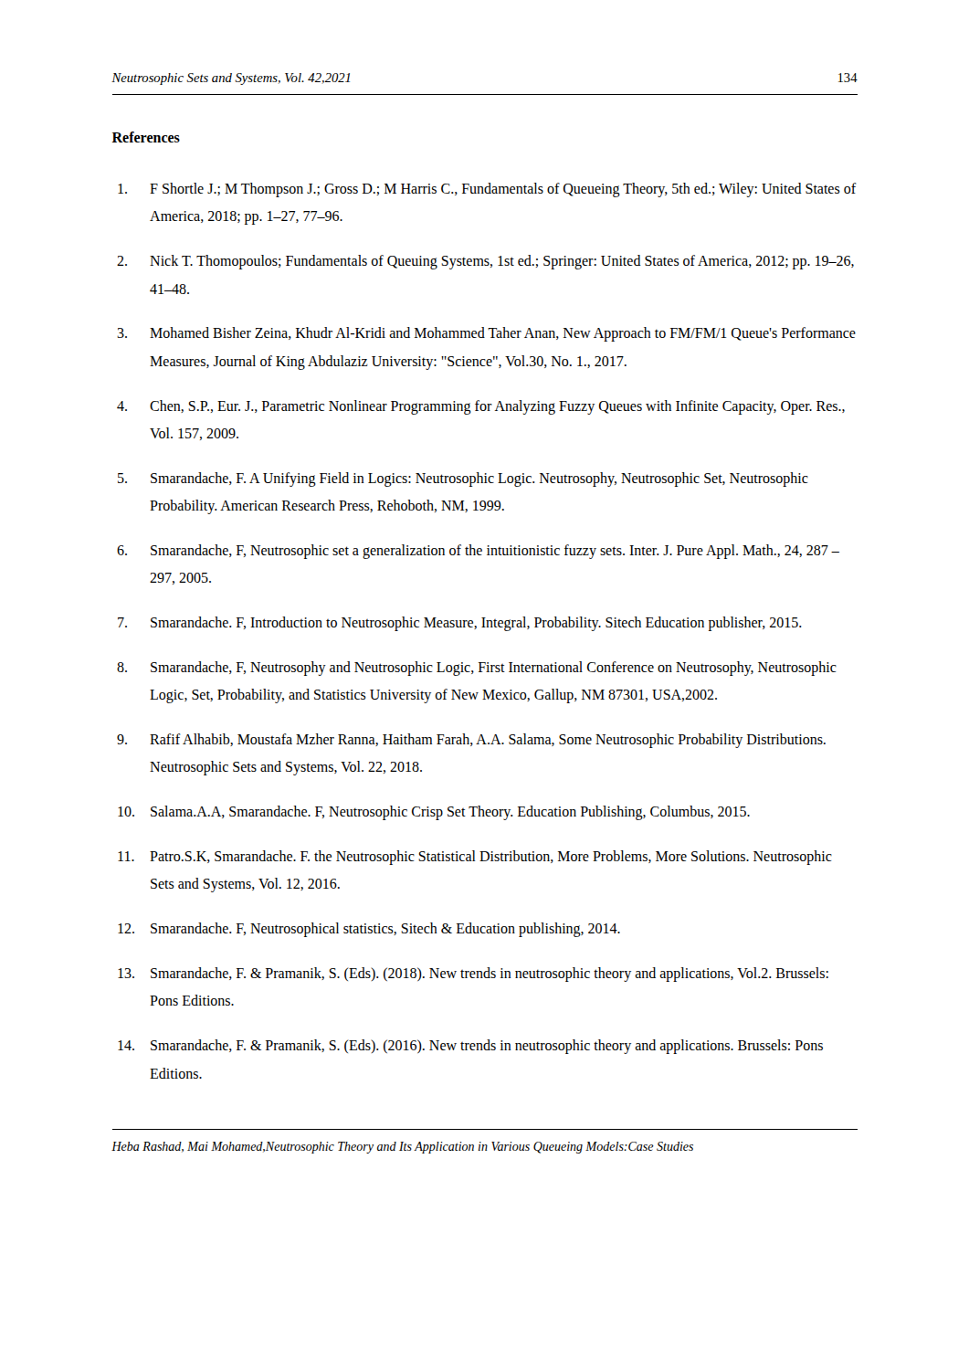Neutrosophic Sets and Systems, Vol. 42,2021 134
References
F Shortle J.; M Thompson J.; Gross D.; M Harris C., Fundamentals of Queueing Theory, 5th ed.; Wiley: United States of America, 2018; pp. 1–27, 77–96.
Nick T. Thomopoulos; Fundamentals of Queuing Systems, 1st ed.; Springer: United States of America, 2012; pp. 19–26, 41–48.
Mohamed Bisher Zeina, Khudr Al-Kridi and Mohammed Taher Anan, New Approach to FM/FM/1 Queue's Performance Measures, Journal of King Abdulaziz University: "Science", Vol.30, No. 1., 2017.
Chen, S.P., Eur. J., Parametric Nonlinear Programming for Analyzing Fuzzy Queues with Infinite Capacity, Oper. Res., Vol. 157, 2009.
Smarandache, F. A Unifying Field in Logics: Neutrosophic Logic. Neutrosophy, Neutrosophic Set, Neutrosophic Probability. American Research Press, Rehoboth, NM, 1999.
Smarandache, F, Neutrosophic set a generalization of the intuitionistic fuzzy sets. Inter. J. Pure Appl. Math., 24, 287 – 297, 2005.
Smarandache. F, Introduction to Neutrosophic Measure, Integral, Probability. Sitech Education publisher, 2015.
Smarandache, F, Neutrosophy and Neutrosophic Logic, First International Conference on Neutrosophy, Neutrosophic Logic, Set, Probability, and Statistics University of New Mexico, Gallup, NM 87301, USA,2002.
Rafif Alhabib, Moustafa Mzher Ranna, Haitham Farah, A.A. Salama, Some Neutrosophic Probability Distributions. Neutrosophic Sets and Systems, Vol. 22, 2018.
Salama.A.A, Smarandache. F, Neutrosophic Crisp Set Theory. Education Publishing, Columbus, 2015.
Patro.S.K, Smarandache. F. the Neutrosophic Statistical Distribution, More Problems, More Solutions. Neutrosophic Sets and Systems, Vol. 12, 2016.
Smarandache. F, Neutrosophical statistics, Sitech & Education publishing, 2014.
Smarandache, F. & Pramanik, S. (Eds). (2018). New trends in neutrosophic theory and applications, Vol.2. Brussels: Pons Editions.
Smarandache, F. & Pramanik, S. (Eds). (2016). New trends in neutrosophic theory and applications. Brussels: Pons Editions.
Heba Rashad, Mai Mohamed,Neutrosophic Theory and Its Application in Various Queueing Models:Case Studies